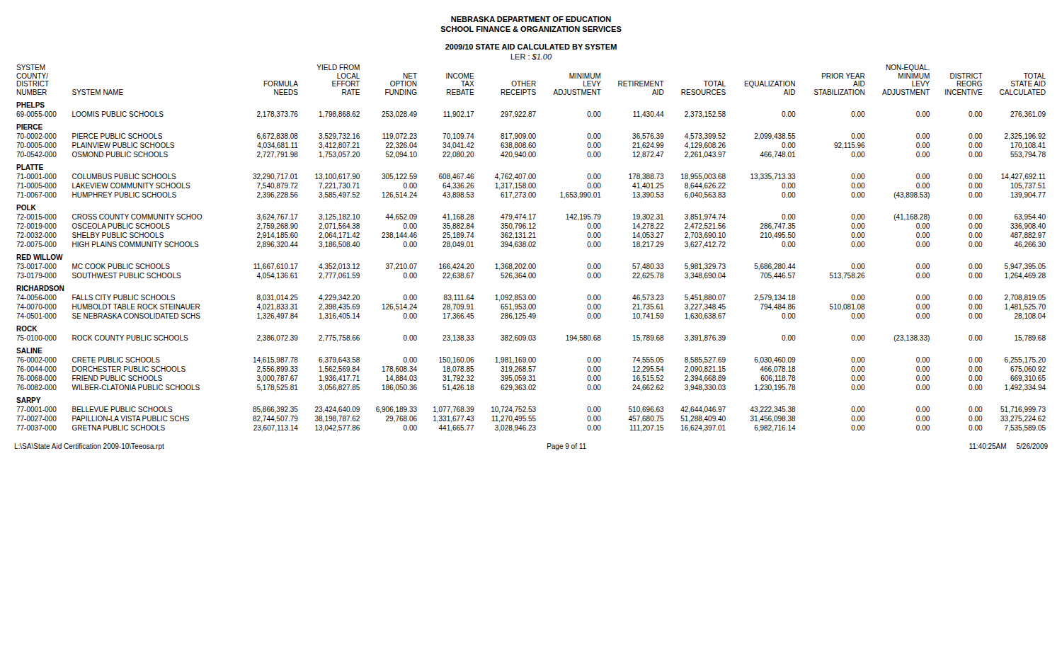NEBRASKA DEPARTMENT OF EDUCATION
SCHOOL FINANCE & ORGANIZATION SERVICES
2009/10 STATE AID CALCULATED BY SYSTEM
LER : $1.00
| SYSTEM COUNTY/ DISTRICT NUMBER | SYSTEM NAME | FORMULA NEEDS | YIELD FROM LOCAL EFFORT RATE | NET OPTION FUNDING | INCOME TAX REBATE | OTHER RECEIPTS | MINIMUM LEVY ADJUSTMENT | RETIREMENT AID | TOTAL RESOURCES | EQUALIZATION AID | PRIOR YEAR AID STABILIZATION | NON-EQUAL. MINIMUM LEVY ADJUSTMENT | DISTRICT REORG INCENTIVE | TOTAL STATE AID CALCULATED |
| --- | --- | --- | --- | --- | --- | --- | --- | --- | --- | --- | --- | --- | --- | --- |
| PHELPS |
| 69-0055-000 | LOOMIS PUBLIC SCHOOLS | 2,178,373.76 | 1,798,868.62 | 253,028.49 | 11,902.17 | 297,922.87 | 0.00 | 11,430.44 | 2,373,152.58 | 0.00 | 0.00 | 0.00 | 0.00 | 276,361.09 |
| PIERCE |
| 70-0002-000 | PIERCE PUBLIC SCHOOLS | 6,672,838.08 | 3,529,732.16 | 119,072.23 | 70,109.74 | 817,909.00 | 0.00 | 36,576.39 | 4,573,399.52 | 2,099,438.55 | 0.00 | 0.00 | 0.00 | 2,325,196.92 |
| 70-0005-000 | PLAINVIEW PUBLIC SCHOOLS | 4,034,681.11 | 3,412,807.21 | 22,326.04 | 34,041.42 | 638,808.60 | 0.00 | 21,624.99 | 4,129,608.26 | 0.00 | 92,115.96 | 0.00 | 0.00 | 170,108.41 |
| 70-0542-000 | OSMOND PUBLIC SCHOOLS | 2,727,791.98 | 1,753,057.20 | 52,094.10 | 22,080.20 | 420,940.00 | 0.00 | 12,872.47 | 2,261,043.97 | 466,748.01 | 0.00 | 0.00 | 0.00 | 553,794.78 |
| PLATTE |
| 71-0001-000 | COLUMBUS PUBLIC SCHOOLS | 32,290,717.01 | 13,100,617.90 | 305,122.59 | 608,467.46 | 4,762,407.00 | 0.00 | 178,388.73 | 18,955,003.68 | 13,335,713.33 | 0.00 | 0.00 | 0.00 | 14,427,692.11 |
| 71-0005-000 | LAKEVIEW COMMUNITY SCHOOLS | 7,540,879.72 | 7,221,730.71 | 0.00 | 64,336.26 | 1,317,158.00 | 0.00 | 41,401.25 | 8,644,626.22 | 0.00 | 0.00 | 0.00 | 0.00 | 105,737.51 |
| 71-0067-000 | HUMPHREY PUBLIC SCHOOLS | 2,396,228.56 | 3,585,497.52 | 126,514.24 | 43,898.53 | 617,273.00 | 1,653,990.01 | 13,390.53 | 6,040,563.83 | 0.00 | 0.00 | (43,898.53) | 0.00 | 139,904.77 |
| POLK |
| 72-0015-000 | CROSS COUNTY COMMUNITY SCHOO | 3,624,767.17 | 3,125,182.10 | 44,652.09 | 41,168.28 | 479,474.17 | 142,195.79 | 19,302.31 | 3,851,974.74 | 0.00 | 0.00 | (41,168.28) | 0.00 | 63,954.40 |
| 72-0019-000 | OSCEOLA PUBLIC SCHOOLS | 2,759,268.90 | 2,071,564.38 | 0.00 | 35,882.84 | 350,796.12 | 0.00 | 14,278.22 | 2,472,521.56 | 286,747.35 | 0.00 | 0.00 | 0.00 | 336,908.40 |
| 72-0032-000 | SHELBY PUBLIC SCHOOLS | 2,914,185.60 | 2,064,171.42 | 238,144.46 | 25,189.74 | 362,131.21 | 0.00 | 14,053.27 | 2,703,690.10 | 210,495.50 | 0.00 | 0.00 | 0.00 | 487,882.97 |
| 72-0075-000 | HIGH PLAINS COMMUNITY SCHOOLS | 2,896,320.44 | 3,186,508.40 | 0.00 | 28,049.01 | 394,638.02 | 0.00 | 18,217.29 | 3,627,412.72 | 0.00 | 0.00 | 0.00 | 0.00 | 46,266.30 |
| RED WILLOW |
| 73-0017-000 | MC COOK PUBLIC SCHOOLS | 11,667,610.17 | 4,352,013.12 | 37,210.07 | 166,424.20 | 1,368,202.00 | 0.00 | 57,480.33 | 5,981,329.73 | 5,686,280.44 | 0.00 | 0.00 | 0.00 | 5,947,395.05 |
| 73-0179-000 | SOUTHWEST PUBLIC SCHOOLS | 4,054,136.61 | 2,777,061.59 | 0.00 | 22,638.67 | 526,364.00 | 0.00 | 22,625.78 | 3,348,690.04 | 705,446.57 | 513,758.26 | 0.00 | 0.00 | 1,264,469.28 |
| RICHARDSON |
| 74-0056-000 | FALLS CITY PUBLIC SCHOOLS | 8,031,014.25 | 4,229,342.20 | 0.00 | 83,111.64 | 1,092,853.00 | 0.00 | 46,573.23 | 5,451,880.07 | 2,579,134.18 | 0.00 | 0.00 | 0.00 | 2,708,819.05 |
| 74-0070-000 | HUMBOLDT TABLE ROCK STEINAUER | 4,021,833.31 | 2,398,435.69 | 126,514.24 | 28,709.91 | 651,953.00 | 0.00 | 21,735.61 | 3,227,348.45 | 794,484.86 | 510,081.08 | 0.00 | 0.00 | 1,481,525.70 |
| 74-0501-000 | SE NEBRASKA CONSOLIDATED SCHS | 1,326,497.84 | 1,316,405.14 | 0.00 | 17,366.45 | 286,125.49 | 0.00 | 10,741.59 | 1,630,638.67 | 0.00 | 0.00 | 0.00 | 0.00 | 28,108.04 |
| ROCK |
| 75-0100-000 | ROCK COUNTY PUBLIC SCHOOLS | 2,386,072.39 | 2,775,758.66 | 0.00 | 23,138.33 | 382,609.03 | 194,580.68 | 15,789.68 | 3,391,876.39 | 0.00 | 0.00 | (23,138.33) | 0.00 | 15,789.68 |
| SALINE |
| 76-0002-000 | CRETE PUBLIC SCHOOLS | 14,615,987.78 | 6,379,643.58 | 0.00 | 150,160.06 | 1,981,169.00 | 0.00 | 74,555.05 | 8,585,527.69 | 6,030,460.09 | 0.00 | 0.00 | 0.00 | 6,255,175.20 |
| 76-0044-000 | DORCHESTER PUBLIC SCHOOLS | 2,556,899.33 | 1,562,569.84 | 178,608.34 | 18,078.85 | 319,268.57 | 0.00 | 12,295.54 | 2,090,821.15 | 466,078.18 | 0.00 | 0.00 | 0.00 | 675,060.92 |
| 76-0068-000 | FRIEND PUBLIC SCHOOLS | 3,000,787.67 | 1,936,417.71 | 14,884.03 | 31,792.32 | 395,059.31 | 0.00 | 16,515.52 | 2,394,668.89 | 606,118.78 | 0.00 | 0.00 | 0.00 | 669,310.65 |
| 76-0082-000 | WILBER-CLATONIA PUBLIC SCHOOLS | 5,178,525.81 | 3,056,827.85 | 186,050.36 | 51,426.18 | 629,363.02 | 0.00 | 24,662.62 | 3,948,330.03 | 1,230,195.78 | 0.00 | 0.00 | 0.00 | 1,492,334.94 |
| SARPY |
| 77-0001-000 | BELLEVUE PUBLIC SCHOOLS | 85,866,392.35 | 23,424,640.09 | 6,906,189.33 | 1,077,768.39 | 10,724,752.53 | 0.00 | 510,696.63 | 42,644,046.97 | 43,222,345.38 | 0.00 | 0.00 | 0.00 | 51,716,999.73 |
| 77-0027-000 | PAPILLION-LA VISTA PUBLIC SCHS | 82,744,507.79 | 38,198,787.62 | 29,768.06 | 1,331,677.43 | 11,270,495.55 | 0.00 | 457,680.75 | 51,288,409.40 | 31,456,098.38 | 0.00 | 0.00 | 0.00 | 33,275,224.62 |
| 77-0037-000 | GRETNA PUBLIC SCHOOLS | 23,607,113.14 | 13,042,577.86 | 0.00 | 441,665.77 | 3,028,946.23 | 0.00 | 111,207.15 | 16,624,397.01 | 6,982,716.14 | 0.00 | 0.00 | 0.00 | 7,535,589.05 |
L:\SA\State Aid Certification 2009-10\Teeosa.rpt
Page 9 of 11
11:40:25AM 5/26/2009